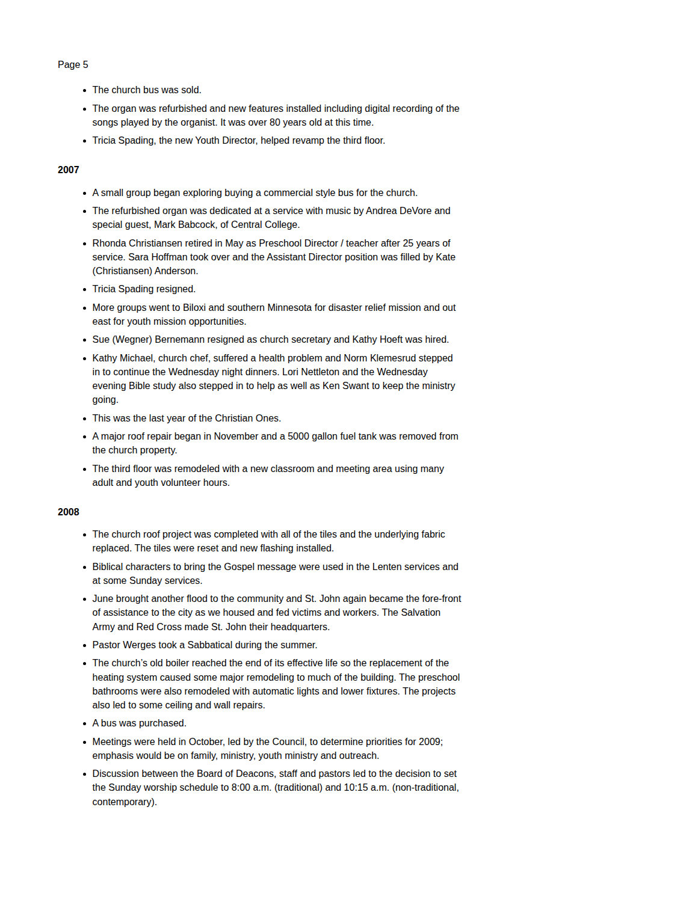Page 5
The church bus was sold.
The organ was refurbished and new features installed including digital recording of the songs played by the organist. It was over 80 years old at this time.
Tricia Spading, the new Youth Director, helped revamp the third floor.
2007
A small group began exploring buying a commercial style bus for the church.
The refurbished organ was dedicated at a service with music by Andrea DeVore and special guest, Mark Babcock, of Central College.
Rhonda Christiansen retired in May as Preschool Director / teacher after 25 years of service. Sara Hoffman took over and the Assistant Director position was filled by Kate (Christiansen) Anderson.
Tricia Spading resigned.
More groups went to Biloxi and southern Minnesota for disaster relief mission and out east for youth mission opportunities.
Sue (Wegner) Bernemann resigned as church secretary and Kathy Hoeft was hired.
Kathy Michael, church chef, suffered a health problem and Norm Klemesrud stepped in to continue the Wednesday night dinners. Lori Nettleton and the Wednesday evening Bible study also stepped in to help as well as Ken Swant to keep the ministry going.
This was the last year of the Christian Ones.
A major roof repair began in November and a 5000 gallon fuel tank was removed from the church property.
The third floor was remodeled with a new classroom and meeting area using many adult and youth volunteer hours.
2008
The church roof project was completed with all of the tiles and the underlying fabric replaced. The tiles were reset and new flashing installed.
Biblical characters to bring the Gospel message were used in the Lenten services and at some Sunday services.
June brought another flood to the community and St. John again became the fore-front of assistance to the city as we housed and fed victims and workers. The Salvation Army and Red Cross made St. John their headquarters.
Pastor Werges took a Sabbatical during the summer.
The church’s old boiler reached the end of its effective life so the replacement of the heating system caused some major remodeling to much of the building. The preschool bathrooms were also remodeled with automatic lights and lower fixtures. The projects also led to some ceiling and wall repairs.
A bus was purchased.
Meetings were held in October, led by the Council, to determine priorities for 2009; emphasis would be on family, ministry, youth ministry and outreach.
Discussion between the Board of Deacons, staff and pastors led to the decision to set the Sunday worship schedule to 8:00 a.m. (traditional) and 10:15 a.m. (non-traditional, contemporary).